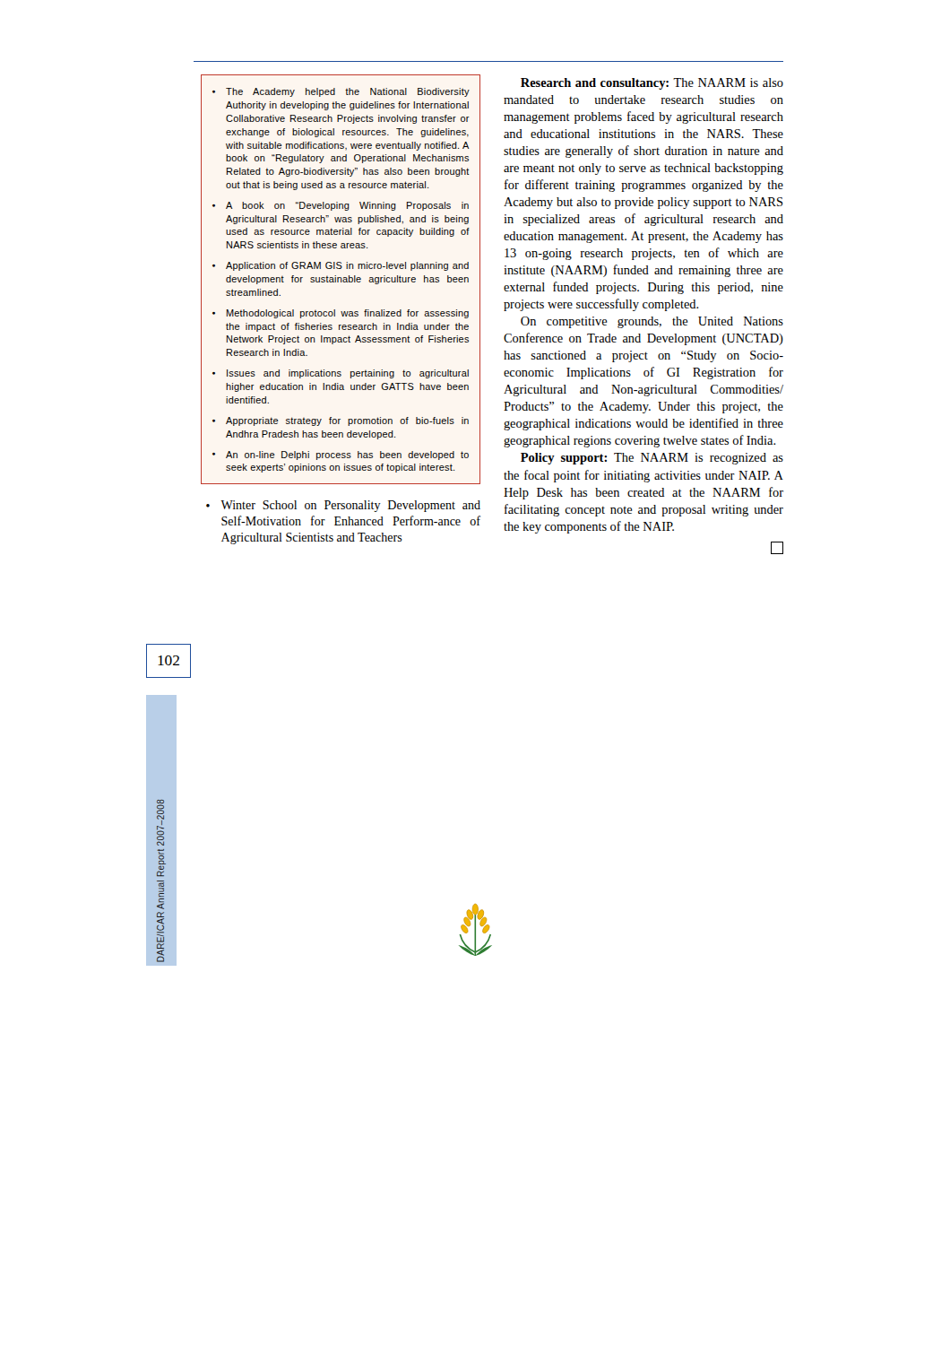The Academy helped the National Biodiversity Authority in developing the guidelines for International Collaborative Research Projects involving transfer or exchange of biological resources. The guidelines, with suitable modifications, were eventually notified. A book on “Regulatory and Operational Mechanisms Related to Agro-biodiversity” has also been brought out that is being used as a resource material.
A book on “Developing Winning Proposals in Agricultural Research” was published, and is being used as resource material for capacity building of NARS scientists in these areas.
Application of GRAM GIS in micro-level planning and development for sustainable agriculture has been streamlined.
Methodological protocol was finalized for assessing the impact of fisheries research in India under the Network Project on Impact Assessment of Fisheries Research in India.
Issues and implications pertaining to agricultural higher education in India under GATTS have been identified.
Appropriate strategy for promotion of bio-fuels in Andhra Pradesh has been developed.
An on-line Delphi process has been developed to seek experts’ opinions on issues of topical interest.
Winter School on Personality Development and Self-Motivation for Enhanced Perform-ance of Agricultural Scientists and Teachers
Research and consultancy: The NAARM is also mandated to undertake research studies on management problems faced by agricultural research and educational institutions in the NARS. These studies are generally of short duration in nature and are meant not only to serve as technical backstopping for different training programmes organized by the Academy but also to provide policy support to NARS in specialized areas of agricultural research and education management. At present, the Academy has 13 on-going research projects, ten of which are institute (NAARM) funded and remaining three are external funded projects. During this period, nine projects were successfully completed.
On competitive grounds, the United Nations Conference on Trade and Development (UNCTAD) has sanctioned a project on “Study on Socio-economic Implications of GI Registration for Agricultural and Non-agricultural Commodities/ Products” to the Academy. Under this project, the geographical indications would be identified in three geographical regions covering twelve states of India.
Policy support: The NAARM is recognized as the focal point for initiating activities under NAIP. A Help Desk has been created at the NAARM for facilitating concept note and proposal writing under the key components of the NAIP.
102
DARE/ICAR Annual Report 2007–2008